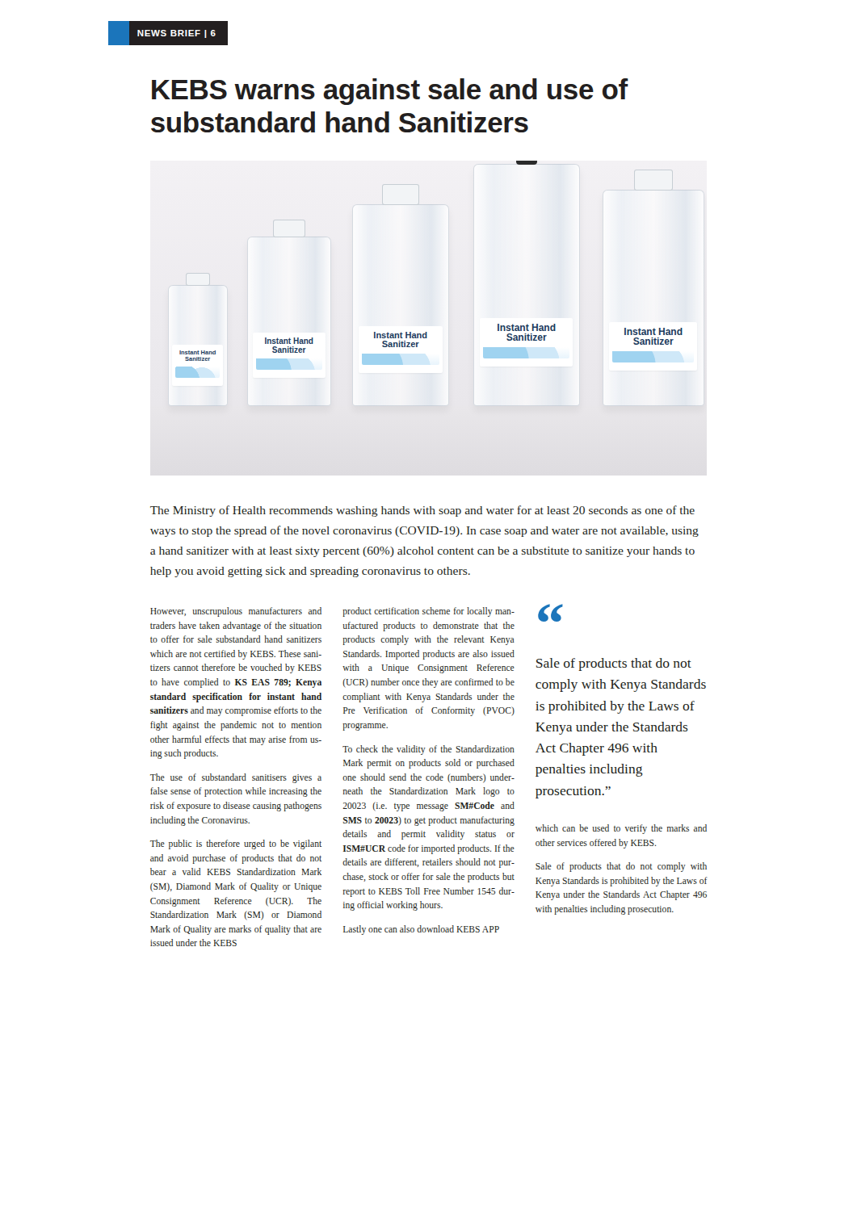NEWS BRIEF | 6
KEBS warns against sale and use of
substandard hand Sanitizers
Instant Hand
Sanitizer
Instant Hand
Sanitizer
Instant Hand
Sanitizer
Instant Hand
Sanitizer
Instant Hand
Sanitizer
The Ministry of Health recommends washing hands with soap and water for at least 20 seconds as one of the ways to stop the spread of the novel coronavirus (COVID-19). In case soap and water are not available, using a hand sanitizer with at least sixty percent (60%) alcohol content can be a substitute to sanitize your hands to help you avoid getting sick and spreading coronavirus to others.
However, unscrupulous manufacturers and traders have taken advantage of the situation to offer for sale substandard hand sanitizers which are not certified by KEBS. These sanitizers cannot therefore be vouched by KEBS to have complied to KS EAS 789; Kenya standard specification for instant hand sanitizers and may compromise efforts to the fight against the pandemic not to mention other harmful effects that may arise from using such products.
The use of substandard sanitisers gives a false sense of protection while increasing the risk of exposure to disease causing pathogens including the Coronavirus.
The public is therefore urged to be vigilant and avoid purchase of products that do not bear a valid KEBS Standardization Mark (SM), Diamond Mark of Quality or Unique Consignment Reference (UCR). The Standardization Mark (SM) or Diamond Mark of Quality are marks of quality that are issued under the KEBS
product certification scheme for locally manufactured products to demonstrate that the products comply with the relevant Kenya Standards. Imported products are also issued with a Unique Consignment Reference (UCR) number once they are confirmed to be compliant with Kenya Standards under the Pre Verification of Conformity (PVOC) programme.
To check the validity of the Standardization Mark permit on products sold or purchased one should send the code (numbers) underneath the Standardization Mark logo to 20023 (i.e. type message SM#Code and SMS to 20023) to get product manufacturing details and permit validity status or ISM#UCR code for imported products. If the details are different, retailers should not purchase, stock or offer for sale the products but report to KEBS Toll Free Number 1545 during official working hours.
Lastly one can also download KEBS APP
“
Sale of products that do not comply with Kenya Standards is prohibited by the Laws of Kenya under the Standards Act Chapter 496 with penalties including prosecution.”
which can be used to verify the marks and other services offered by KEBS.
Sale of products that do not comply with Kenya Standards is prohibited by the Laws of Kenya under the Standards Act Chapter 496 with penalties including prosecution.